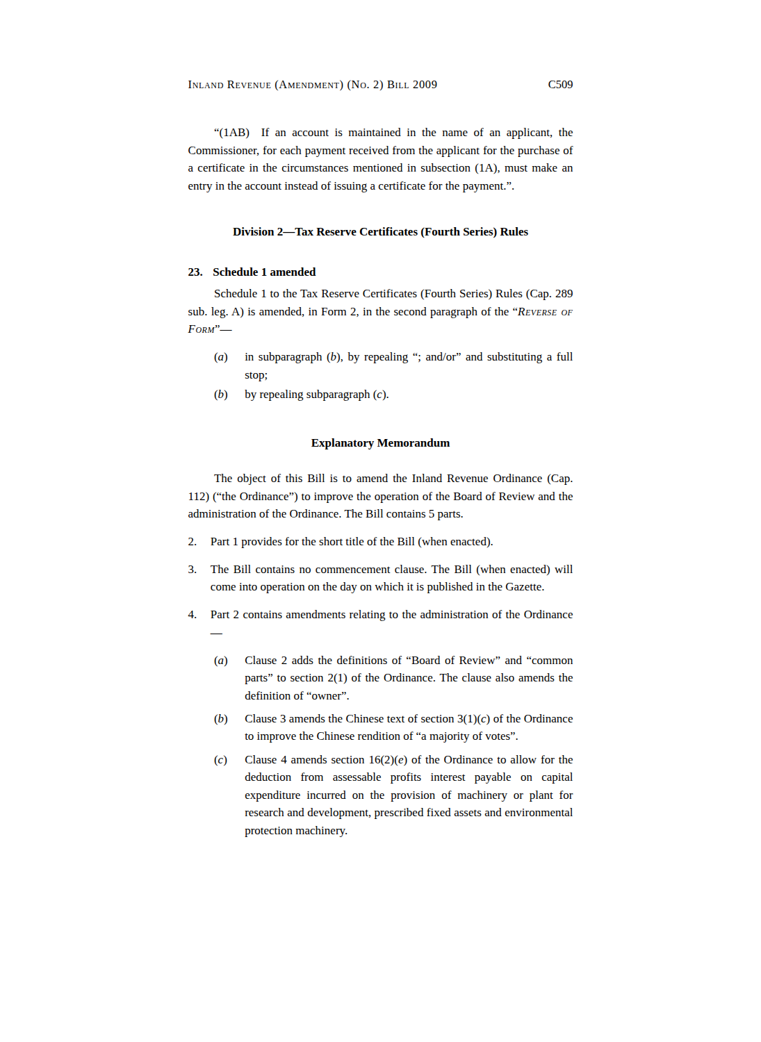Inland Revenue (Amendment) (No. 2) Bill 2009 C509
“(1AB) If an account is maintained in the name of an applicant, the Commissioner, for each payment received from the applicant for the purchase of a certificate in the circumstances mentioned in subsection (1A), must make an entry in the account instead of issuing a certificate for the payment.”.
Division 2—Tax Reserve Certificates (Fourth Series) Rules
23. Schedule 1 amended
Schedule 1 to the Tax Reserve Certificates (Fourth Series) Rules (Cap. 289 sub. leg. A) is amended, in Form 2, in the second paragraph of the “Reverse of Form”—
(a) in subparagraph (b), by repealing “; and/or” and substituting a full stop;
(b) by repealing subparagraph (c).
Explanatory Memorandum
The object of this Bill is to amend the Inland Revenue Ordinance (Cap. 112) (“the Ordinance”) to improve the operation of the Board of Review and the administration of the Ordinance. The Bill contains 5 parts.
2. Part 1 provides for the short title of the Bill (when enacted).
3. The Bill contains no commencement clause. The Bill (when enacted) will come into operation on the day on which it is published in the Gazette.
4. Part 2 contains amendments relating to the administration of the Ordinance—
(a) Clause 2 adds the definitions of “Board of Review” and “common parts” to section 2(1) of the Ordinance. The clause also amends the definition of “owner”.
(b) Clause 3 amends the Chinese text of section 3(1)(c) of the Ordinance to improve the Chinese rendition of “a majority of votes”.
(c) Clause 4 amends section 16(2)(e) of the Ordinance to allow for the deduction from assessable profits interest payable on capital expenditure incurred on the provision of machinery or plant for research and development, prescribed fixed assets and environmental protection machinery.